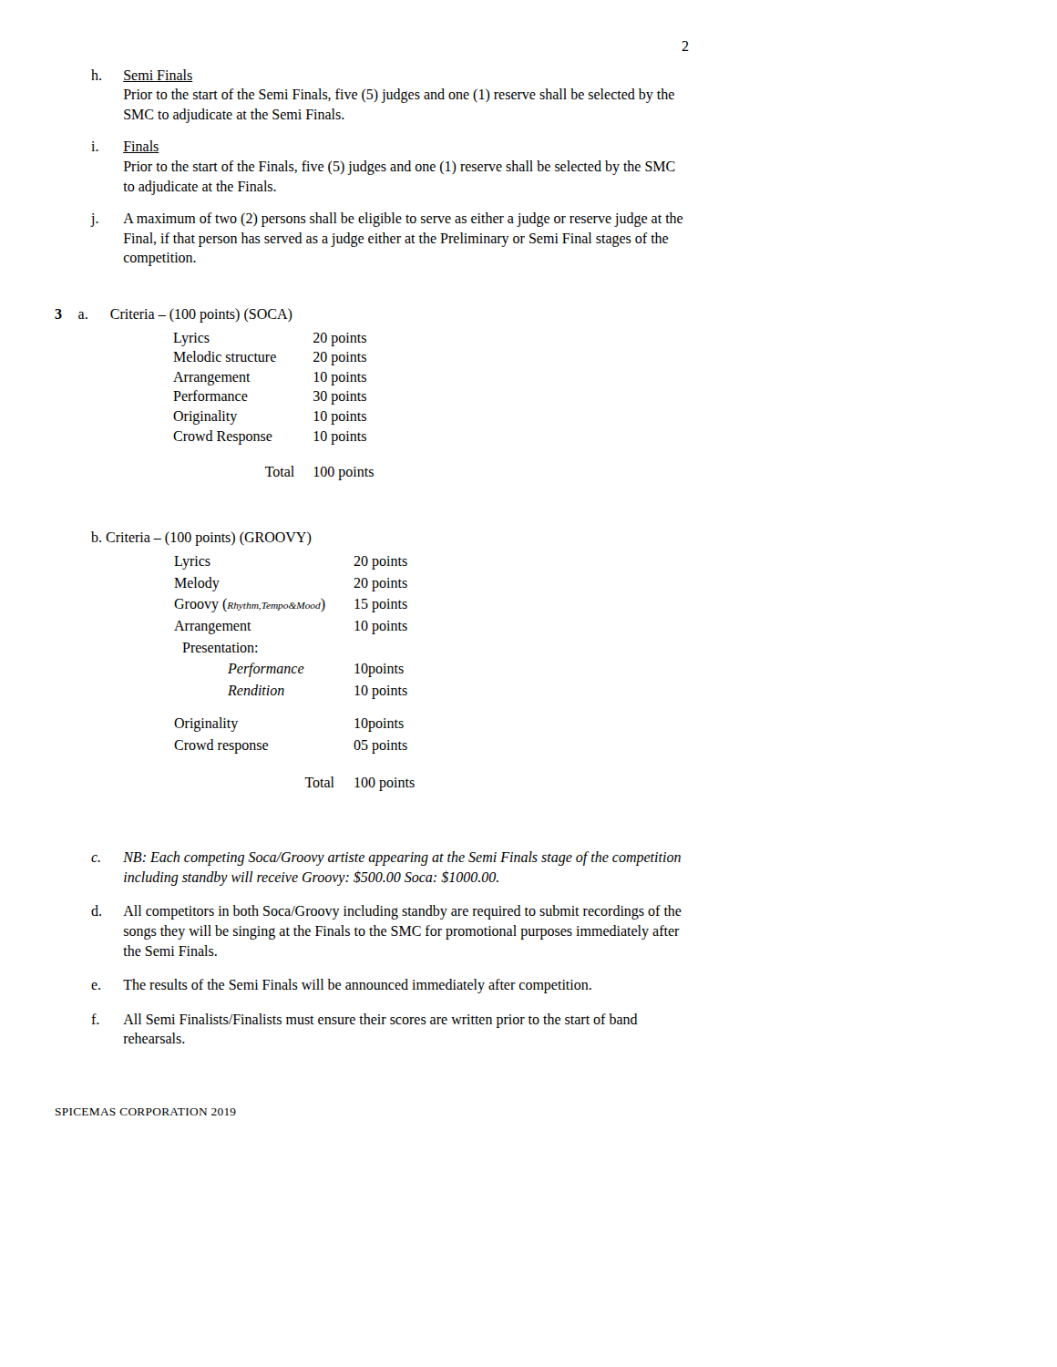2
h.
Semi Finals
Prior to the start of the Semi Finals, five (5) judges and one (1) reserve shall be selected by the SMC to adjudicate at the Semi Finals.
i.
Finals
Prior to the start of the Finals, five (5) judges and one (1) reserve shall be selected by the SMC to adjudicate at the Finals.
j.
A maximum of two (2) persons shall be eligible to serve as either a judge or reserve judge at the Final, if that person has served as a judge either at the Preliminary or Semi Final stages of the competition.
3
a.
Criteria – (100 points) (SOCA)
| Lyrics | 20 points |
| Melodic structure | 20 points |
| Arrangement | 10 points |
| Performance | 30 points |
| Originality | 10 points |
| Crowd Response | 10 points |
| Total | 100 points |
b. Criteria – (100 points) (GROOVY)
| Lyrics | 20 points |
| Melody | 20 points |
| Groovy ( Rhythm,Tempo&Mood ) | 15 points |
| Arrangement | 10 points |
| Presentation: | |
| Performance | 10points |
| Rendition | 10 points |
| Originality | 10points |
| Crowd response | 05 points |
| Total | 100 points |
c.
NB: Each competing Soca/Groovy artiste appearing at the Semi Finals stage of the competition including standby will receive Groovy: $500.00 Soca: $1000.00.
d.
All competitors in both Soca/Groovy including standby are required to submit recordings of the songs they will be singing at the Finals to the SMC for promotional purposes immediately after the Semi Finals.
e.
The results of the Semi Finals will be announced immediately after competition.
f.
All Semi Finalists/Finalists must ensure their scores are written prior to the start of band rehearsals.
SPICEMAS CORPORATION 2019